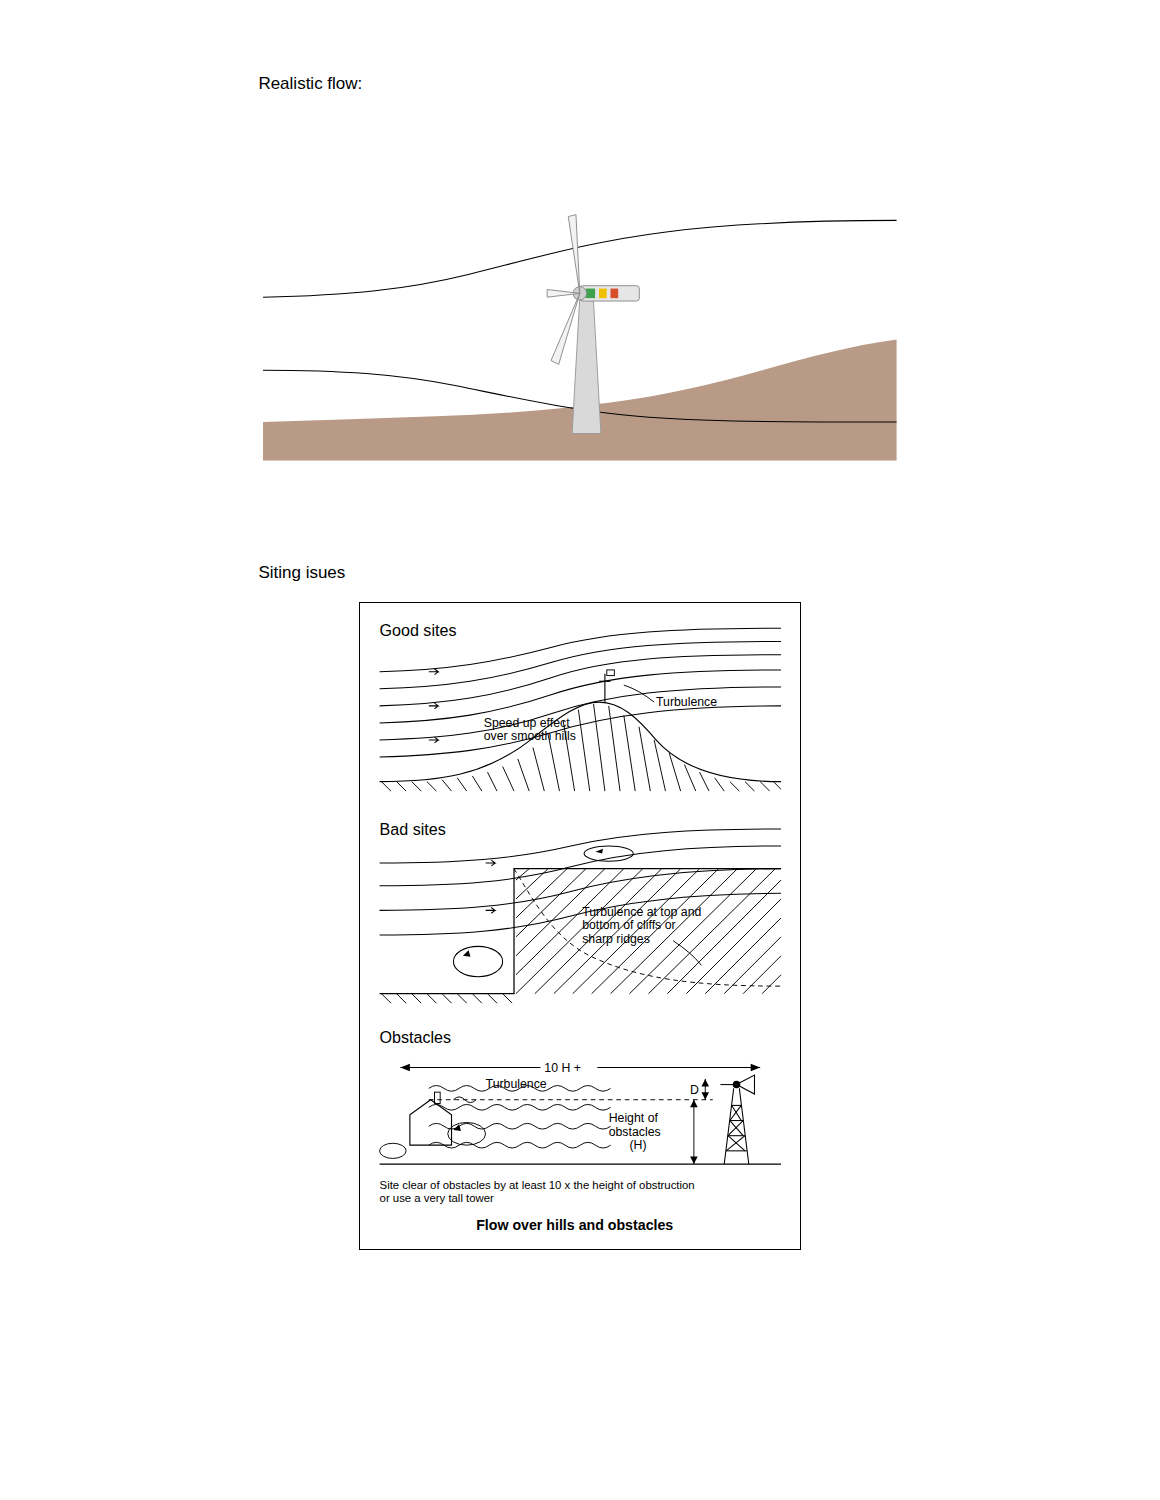Realistic flow:
Siting isues
Good sites Speed up effect over smooth hills Turbulence Bad sites Turbulence at top and bottom of cliffs or sharp ridges Obstacles 10 H + Turbulence D Height of obstacles (H) Site clear of obstacles by at least 10 x the height of obstruction or use a very tall tower Flow over hills and obstacles